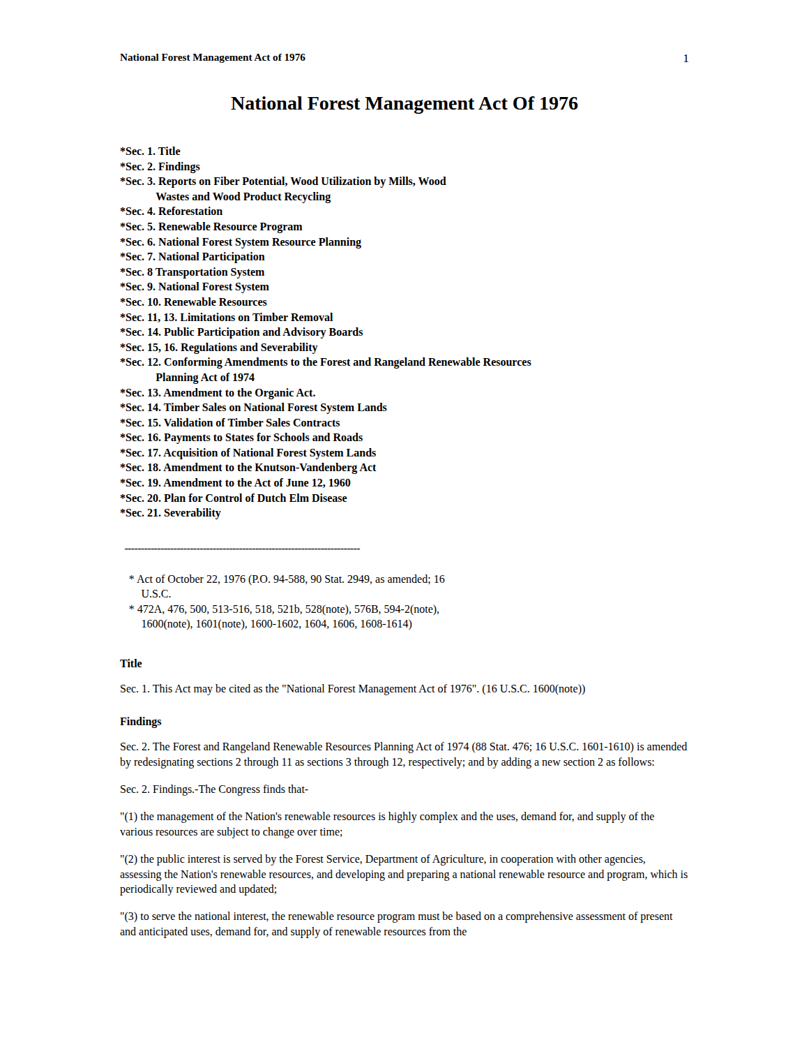National Forest Management Act of 1976 1
National Forest Management Act Of 1976
*Sec. 1. Title
*Sec. 2. Findings
*Sec. 3. Reports on Fiber Potential, Wood Utilization by Mills, Wood
Wastes and Wood Product Recycling
*Sec. 4. Reforestation
*Sec. 5. Renewable Resource Program
*Sec. 6. National Forest System Resource Planning
*Sec. 7. National Participation
*Sec. 8 Transportation System
*Sec. 9. National Forest System
*Sec. 10. Renewable Resources
*Sec. 11, 13. Limitations on Timber Removal
*Sec. 14. Public Participation and Advisory Boards
*Sec. 15, 16. Regulations and Severability
*Sec. 12. Conforming Amendments to the Forest and Rangeland Renewable Resources
Planning Act of 1974
*Sec. 13. Amendment to the Organic Act.
*Sec. 14. Timber Sales on National Forest System Lands
*Sec. 15. Validation of Timber Sales Contracts
*Sec. 16. Payments to States for Schools and Roads
*Sec. 17. Acquisition of National Forest System Lands
*Sec. 18. Amendment to the Knutson-Vandenberg Act
*Sec. 19. Amendment to the Act of June 12, 1960
*Sec. 20. Plan for Control of Dutch Elm Disease
*Sec. 21. Severability
------------------------------------------------------------------------
* Act of October 22, 1976 (P.O. 94-588, 90 Stat. 2949, as amended; 16
U.S.C.
* 472A, 476, 500, 513-516, 518, 521b, 528(note), 576B, 594-2(note),
1600(note), 1601(note), 1600-1602, 1604, 1606, 1608-1614)
Title
Sec. 1. This Act may be cited as the "National Forest Management Act of 1976". (16 U.S.C. 1600(note))
Findings
Sec. 2. The Forest and Rangeland Renewable Resources Planning Act of 1974 (88 Stat. 476; 16 U.S.C. 1601-1610) is amended by redesignating sections 2 through 11 as sections 3 through 12, respectively; and by adding a new section 2 as follows:
Sec. 2. Findings.-The Congress finds that-
"(1) the management of the Nation's renewable resources is highly complex and the uses, demand for, and supply of the various resources are subject to change over time;
"(2) the public interest is served by the Forest Service, Department of Agriculture, in cooperation with other agencies, assessing the Nation's renewable resources, and developing and preparing a national renewable resource and program, which is periodically reviewed and updated;
"(3) to serve the national interest, the renewable resource program must be based on a comprehensive assessment of present and anticipated uses, demand for, and supply of renewable resources from the